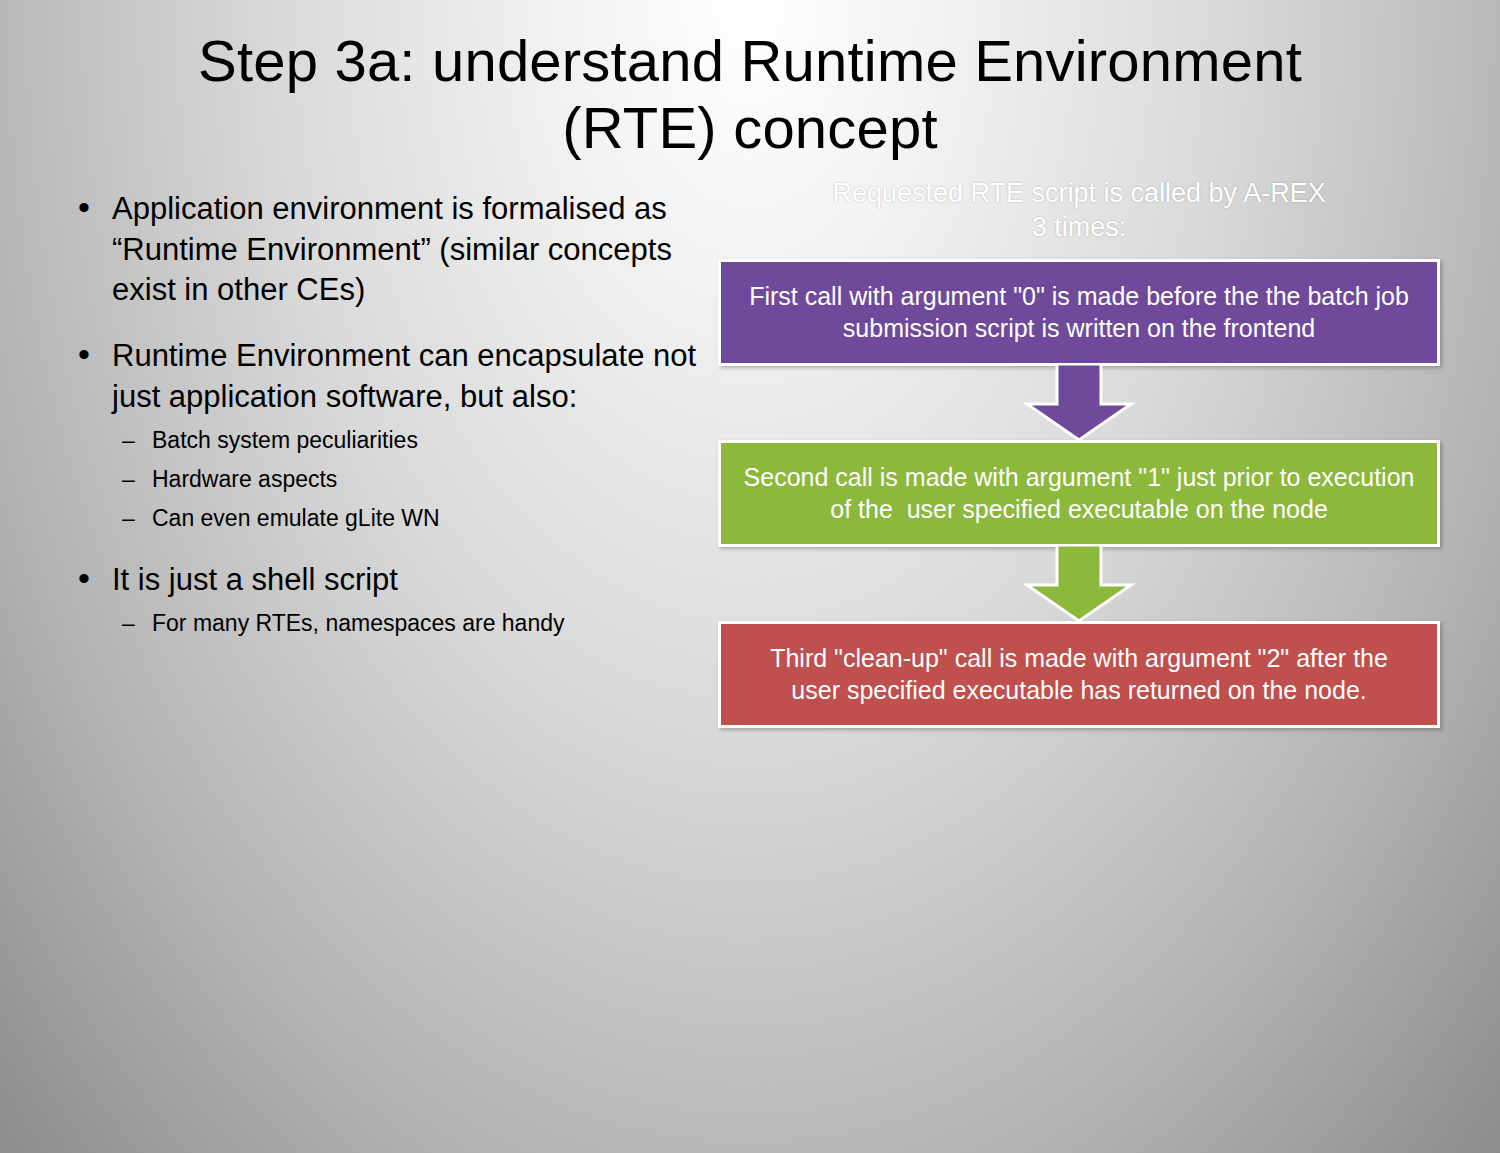Step 3a: understand Runtime Environment
(RTE) concept
Application environment is formalised as “Runtime Environment” (similar concepts exist in other CEs)
Runtime Environment can encapsulate not just application software, but also:
Batch system peculiarities
Hardware aspects
Can even emulate gLite WN
It is just a shell script
For many RTEs, namespaces are handy
Requested RTE script is called by A-REX
3 times:
First call with argument "0" is made before the the batch job submission script is written on the frontend
Second call is made with argument "1" just prior to execution of the user specified executable on the node
Third "clean-up" call is made with argument "2" after the user specified executable has returned on the node.